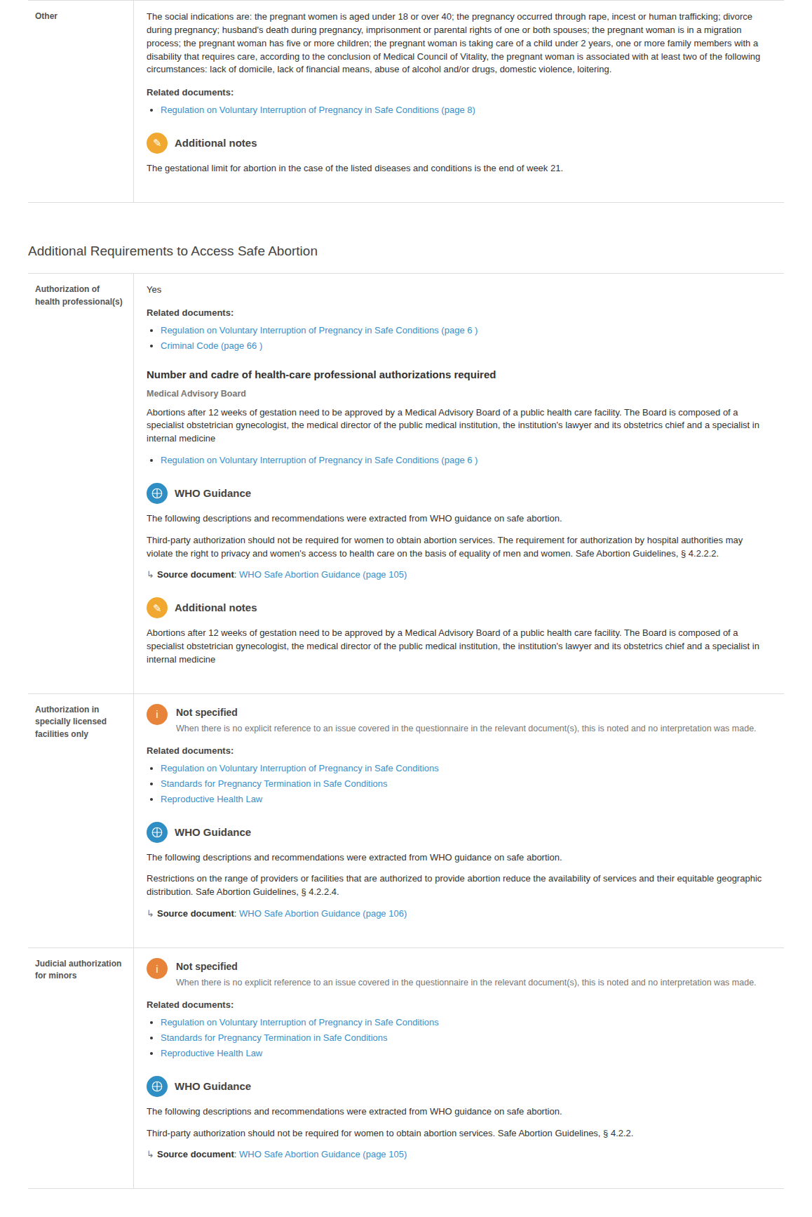| Other | The social indications are: the pregnant women is aged under 18 or over 40; the pregnancy occurred through rape, incest or human trafficking; divorce during pregnancy; husband's death during pregnancy, imprisonment or parental rights of one or both spouses; the pregnant woman is in a migration process; the pregnant woman has five or more children; the pregnant woman is taking care of a child under 2 years, one or more family members with a disability that requires care, according to the conclusion of Medical Council of Vitality, the pregnant woman is associated with at least two of the following circumstances: lack of domicile, lack of financial means, abuse of alcohol and/or drugs, domestic violence, loitering. Related documents: Regulation on Voluntary Interruption of Pregnancy in Safe Conditions (page 8) ✎ Additional notes The gestational limit for abortion in the case of the listed diseases and conditions is the end of week 21. |
Additional Requirements to Access Safe Abortion
| Authorization of health professional(s) | Yes Related documents: Regulation on Voluntary Interruption of Pregnancy in Safe Conditions (page 6 ) Criminal Code (page 66 ) Number and cadre of health-care professional authorizations required Medical Advisory Board Abortions after 12 weeks of gestation need to be approved by a Medical Advisory Board of a public health care facility. The Board is composed of a specialist obstetrician gynecologist, the medical director of the public medical institution, the institution's lawyer and its obstetrics chief and a specialist in internal medicine Regulation on Voluntary Interruption of Pregnancy in Safe Conditions (page 6 ) WHO Guidance The following descriptions and recommendations were extracted from WHO guidance on safe abortion. Third-party authorization should not be required for women to obtain abortion services. The requirement for authorization by hospital authorities may violate the right to privacy and women's access to health care on the basis of equality of men and women. Safe Abortion Guidelines, § 4.2.2.2. ↳ Source document : WHO Safe Abortion Guidance (page 105) ✎ Additional notes Abortions after 12 weeks of gestation need to be approved by a Medical Advisory Board of a public health care facility. The Board is composed of a specialist obstetrician gynecologist, the medical director of the public medical institution, the institution's lawyer and its obstetrics chief and a specialist in internal medicine |
| Authorization in specially licensed facilities only | i Not specified When there is no explicit reference to an issue covered in the questionnaire in the relevant document(s), this is noted and no interpretation was made. Related documents: Regulation on Voluntary Interruption of Pregnancy in Safe Conditions Standards for Pregnancy Termination in Safe Conditions Reproductive Health Law WHO Guidance The following descriptions and recommendations were extracted from WHO guidance on safe abortion. Restrictions on the range of providers or facilities that are authorized to provide abortion reduce the availability of services and their equitable geographic distribution. Safe Abortion Guidelines, § 4.2.2.4. ↳ Source document : WHO Safe Abortion Guidance (page 106) |
| Judicial authorization for minors | i Not specified When there is no explicit reference to an issue covered in the questionnaire in the relevant document(s), this is noted and no interpretation was made. Related documents: Regulation on Voluntary Interruption of Pregnancy in Safe Conditions Standards for Pregnancy Termination in Safe Conditions Reproductive Health Law WHO Guidance The following descriptions and recommendations were extracted from WHO guidance on safe abortion. Third-party authorization should not be required for women to obtain abortion services. Safe Abortion Guidelines, § 4.2.2. ↳ Source document : WHO Safe Abortion Guidance (page 105) |